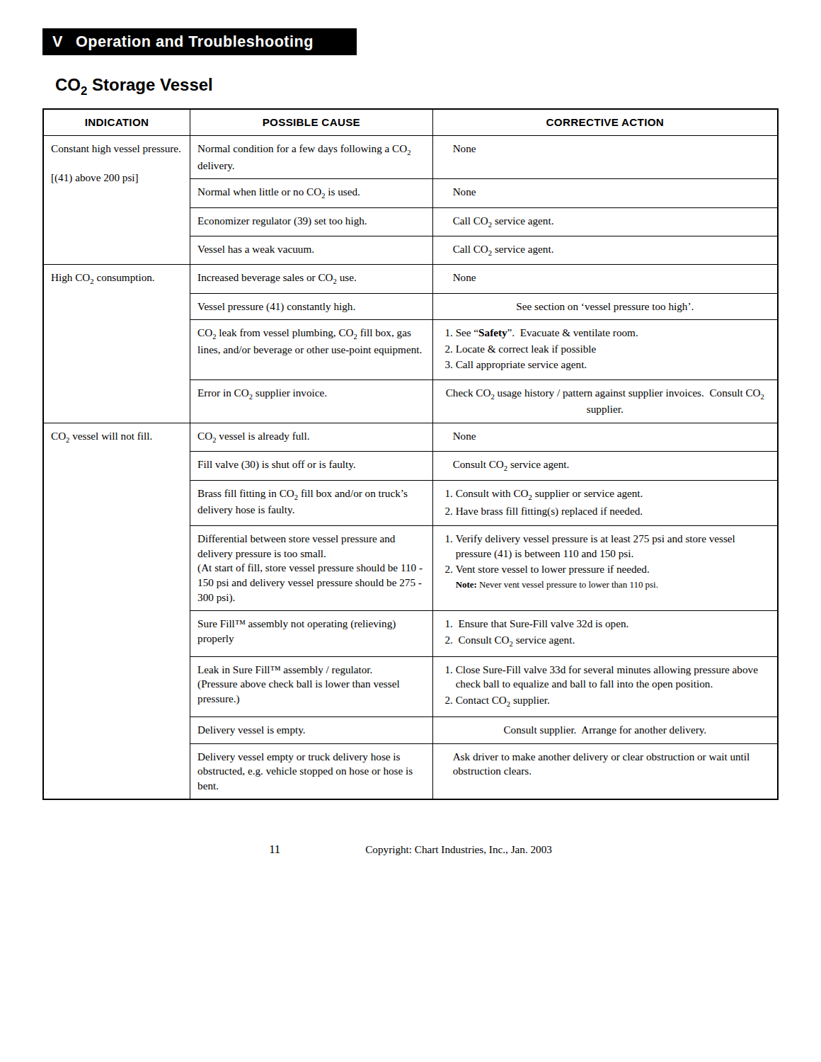VOperation and Troubleshooting
CO2 Storage Vessel
| INDICATION | POSSIBLE CAUSE | CORRECTIVE ACTION |
| --- | --- | --- |
| Constant high vessel pressure. [(41) above 200 psi] | Normal condition for a few days following a CO 2 delivery. | None |
| Normal when little or no CO 2 is used. | None |
| Economizer regulator (39) set too high. | Call CO 2 service agent. |
| Vessel has a weak vacuum. | Call CO 2 service agent. |
| High CO 2 consumption. | Increased beverage sales or CO 2 use. | None |
| Vessel pressure (41) constantly high. | See section on ‘vessel pressure too high’. |
| CO 2 leak from vessel plumbing, CO 2 fill box, gas lines, and/or beverage or other use-point equipment. | See “ Safety ”. Evacuate & ventilate room. Locate & correct leak if possible Call appropriate service agent. |
| Error in CO 2 supplier invoice. | Check CO 2 usage history / pattern against supplier invoices. Consult CO 2 supplier. |
| CO 2 vessel will not fill. | CO 2 vessel is already full. | None |
| Fill valve (30) is shut off or is faulty. | Consult CO 2 service agent. |
| Brass fill fitting in CO 2 fill box and/or on truck’s delivery hose is faulty. | Consult with CO 2 supplier or service agent. Have brass fill fitting(s) replaced if needed. |
| Differential between store vessel pressure and delivery pressure is too small. (At start of fill, store vessel pressure should be 110 - 150 psi and delivery vessel pressure should be 275 - 300 psi). | Verify delivery vessel pressure is at least 275 psi and store vessel pressure (41) is between 110 and 150 psi. Vent store vessel to lower pressure if needed. Note: Never vent vessel pressure to lower than 110 psi. |
| Sure Fill™ assembly not operating (relieving) properly | Ensure that Sure-Fill valve 32d is open. Consult CO 2 service agent. |
| Leak in Sure Fill™ assembly / regulator. (Pressure above check ball is lower than vessel pressure.) | Close Sure-Fill valve 33d for several minutes allowing pressure above check ball to equalize and ball to fall into the open position. Contact CO 2 supplier. |
| Delivery vessel is empty. | Consult supplier. Arrange for another delivery. |
| Delivery vessel empty or truck delivery hose is obstructed, e.g. vehicle stopped on hose or hose is bent. | Ask driver to make another delivery or clear obstruction or wait until obstruction clears. |
11 Copyright: Chart Industries, Inc., Jan. 2003